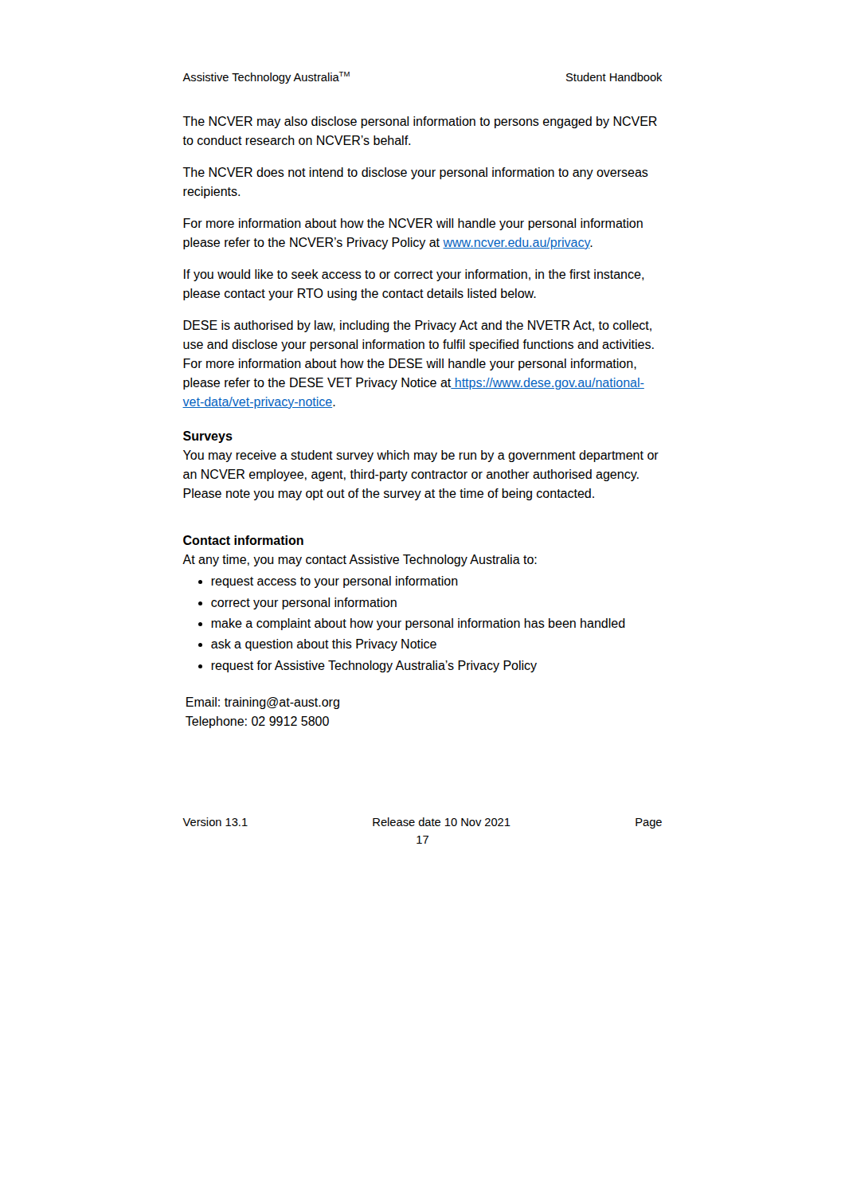Assistive Technology AustraliaTM
Student Handbook
The NCVER may also disclose personal information to persons engaged by NCVER to conduct research on NCVER’s behalf.
The NCVER does not intend to disclose your personal information to any overseas recipients.
For more information about how the NCVER will handle your personal information please refer to the NCVER’s Privacy Policy at www.ncver.edu.au/privacy.
If you would like to seek access to or correct your information, in the first instance, please contact your RTO using the contact details listed below.
DESE is authorised by law, including the Privacy Act and the NVETR Act, to collect, use and disclose your personal information to fulfil specified functions and activities. For more information about how the DESE will handle your personal information, please refer to the DESE VET Privacy Notice at https://www.dese.gov.au/national-vet-data/vet-privacy-notice.
Surveys
You may receive a student survey which may be run by a government department or
an NCVER employee, agent, third-party contractor or another authorised agency.
Please note you may opt out of the survey at the time of being contacted.
Contact information
At any time, you may contact Assistive Technology Australia to:
request access to your personal information
correct your personal information
make a complaint about how your personal information has been handled
ask a question about this Privacy Notice
request for Assistive Technology Australia’s Privacy Policy
Email: training@at-aust.org
Telephone: 02 9912 5800
Version 13.1
Release date 10 Nov 2021
Page
17